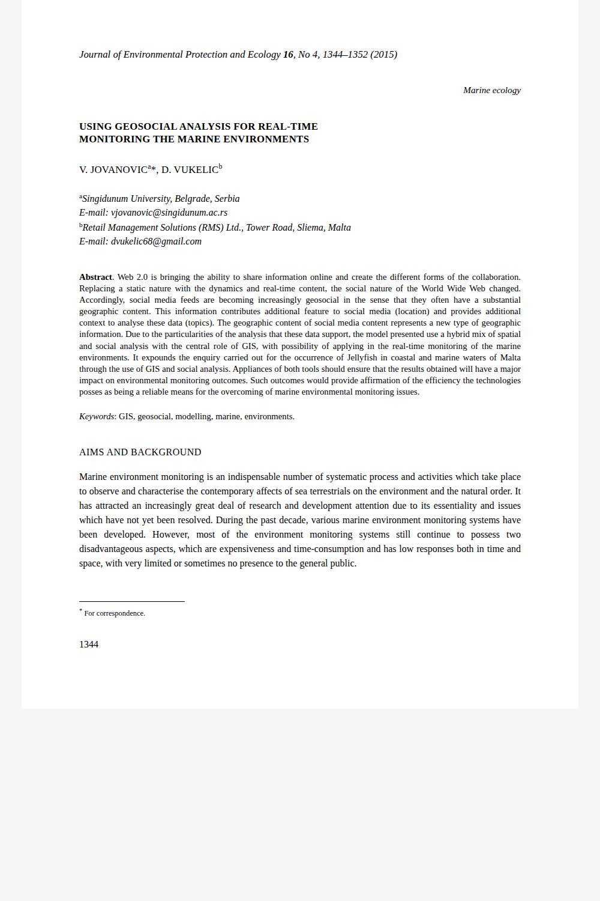Journal of Environmental Protection and Ecology 16, No 4, 1344–1352 (2015)
Marine ecology
Using geosocial analysis for real-time
monitoring the marine environments
V. JOVANOVICa*, D. VUKELICb
aSingidunum University, Belgrade, Serbia
E-mail: vjovanovic@singidunum.ac.rs
bRetail Management Solutions (RMS) Ltd., Tower Road, Sliema, Malta
E-mail: dvukelic68@gmail.com
Abstract. Web 2.0 is bringing the ability to share information online and create the different forms of the collaboration. Replacing a static nature with the dynamics and real-time content, the social nature of the World Wide Web changed. Accordingly, social media feeds are becoming increasingly geosocial in the sense that they often have a substantial geographic content. This information contributes additional feature to social media (location) and provides additional context to analyse these data (topics). The geographic content of social media content represents a new type of geographic information. Due to the particularities of the analysis that these data support, the model presented use a hybrid mix of spatial and social analysis with the central role of GIS, with possibility of applying in the real-time monitoring of the marine environments. It expounds the enquiry carried out for the occurrence of Jellyfish in coastal and marine waters of Malta through the use of GIS and social analysis. Appliances of both tools should ensure that the results obtained will have a major impact on environmental monitoring outcomes. Such outcomes would provide affirmation of the efficiency the technologies posses as being a reliable means for the overcoming of marine environmental monitoring issues.
Keywords: GIS, geosocial, modelling, marine, environments.
Aims and background
Marine environment monitoring is an indispensable number of systematic process and activities which take place to observe and characterise the contemporary affects of sea terrestrials on the environment and the natural order. It has attracted an increasingly great deal of research and development attention due to its essentiality and issues which have not yet been resolved. During the past decade, various marine environment monitoring systems have been developed. However, most of the environment monitoring systems still continue to possess two disadvantageous aspects, which are expensiveness and time-consumption and has low responses both in time and space, with very limited or sometimes no presence to the general public.
* For correspondence.
1344